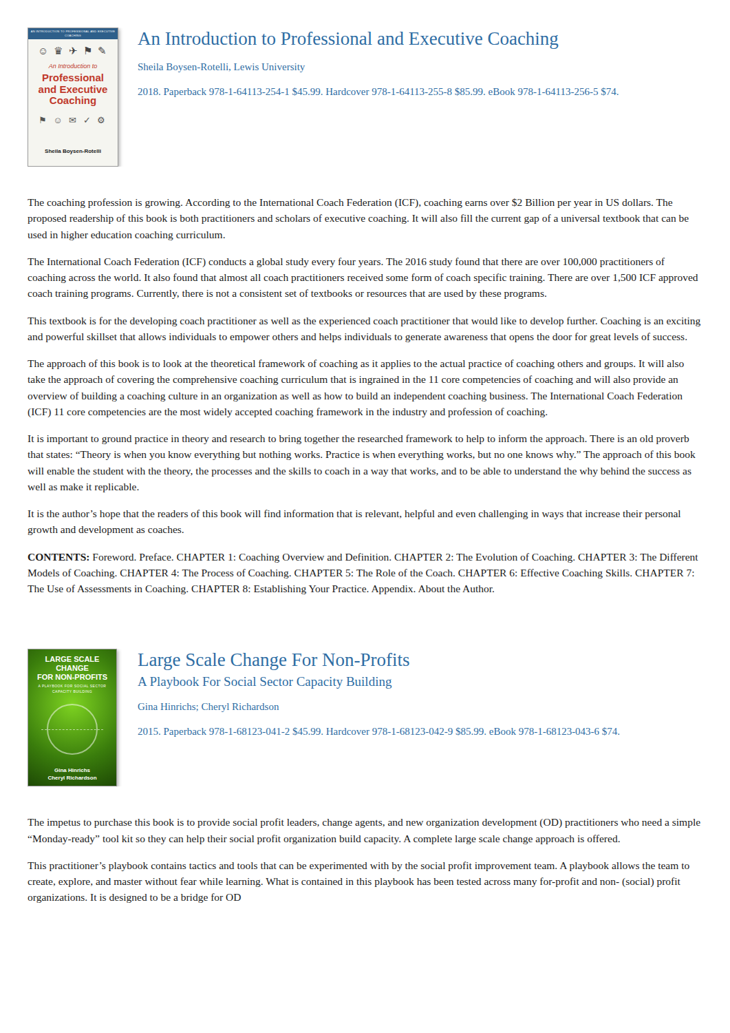AN INTRODUCTION TO PROFESSIONAL AND EXECUTIVE COACHING
☺ ♛ ✈ ⚑ ✎
An Introduction to
Professional
and Executive
Coaching
⚑ ☺ ✉ ✓ ⚙
Sheila Boysen-Rotelli
An Introduction to Professional and Executive Coaching
Sheila Boysen-Rotelli, Lewis University
2018. Paperback 978-1-64113-254-1 $45.99. Hardcover 978-1-64113-255-8 $85.99. eBook 978-1-64113-256-5 $74.
The coaching profession is growing. According to the International Coach Federation (ICF), coaching earns over $2 Billion per year in US dollars. The proposed readership of this book is both practitioners and scholars of executive coaching. It will also fill the current gap of a universal textbook that can be used in higher education coaching curriculum.
The International Coach Federation (ICF) conducts a global study every four years. The 2016 study found that there are over 100,000 practitioners of coaching across the world. It also found that almost all coach practitioners received some form of coach specific training. There are over 1,500 ICF approved coach training programs. Currently, there is not a consistent set of textbooks or resources that are used by these programs.
This textbook is for the developing coach practitioner as well as the experienced coach practitioner that would like to develop further. Coaching is an exciting and powerful skillset that allows individuals to empower others and helps individuals to generate awareness that opens the door for great levels of success.
The approach of this book is to look at the theoretical framework of coaching as it applies to the actual practice of coaching others and groups. It will also take the approach of covering the comprehensive coaching curriculum that is ingrained in the 11 core competencies of coaching and will also provide an overview of building a coaching culture in an organization as well as how to build an independent coaching business. The International Coach Federation (ICF) 11 core competencies are the most widely accepted coaching framework in the industry and profession of coaching.
It is important to ground practice in theory and research to bring together the researched framework to help to inform the approach. There is an old proverb that states: “Theory is when you know everything but nothing works. Practice is when everything works, but no one knows why.” The approach of this book will enable the student with the theory, the processes and the skills to coach in a way that works, and to be able to understand the why behind the success as well as make it replicable.
It is the author’s hope that the readers of this book will find information that is relevant, helpful and even challenging in ways that increase their personal growth and development as coaches.
CONTENTS: Foreword. Preface. CHAPTER 1: Coaching Overview and Definition. CHAPTER 2: The Evolution of Coaching. CHAPTER 3: The Different Models of Coaching. CHAPTER 4: The Process of Coaching. CHAPTER 5: The Role of the Coach. CHAPTER 6: Effective Coaching Skills. CHAPTER 7: The Use of Assessments in Coaching. CHAPTER 8: Establishing Your Practice. Appendix. About the Author.
Large Scale Change
For Non-Profits
A Playbook For Social Sector Capacity Building
Gina Hinrichs
Cheryl Richardson
Large Scale Change For Non-Profits
A Playbook For Social Sector Capacity Building
Gina Hinrichs; Cheryl Richardson
2015. Paperback 978-1-68123-041-2 $45.99. Hardcover 978-1-68123-042-9 $85.99. eBook 978-1-68123-043-6 $74.
The impetus to purchase this book is to provide social profit leaders, change agents, and new organization development (OD) practitioners who need a simple “Monday-ready” tool kit so they can help their social profit organization build capacity. A complete large scale change approach is offered.
This practitioner’s playbook contains tactics and tools that can be experimented with by the social profit improvement team. A playbook allows the team to create, explore, and master without fear while learning. What is contained in this playbook has been tested across many for-profit and non- (social) profit organizations. It is designed to be a bridge for OD